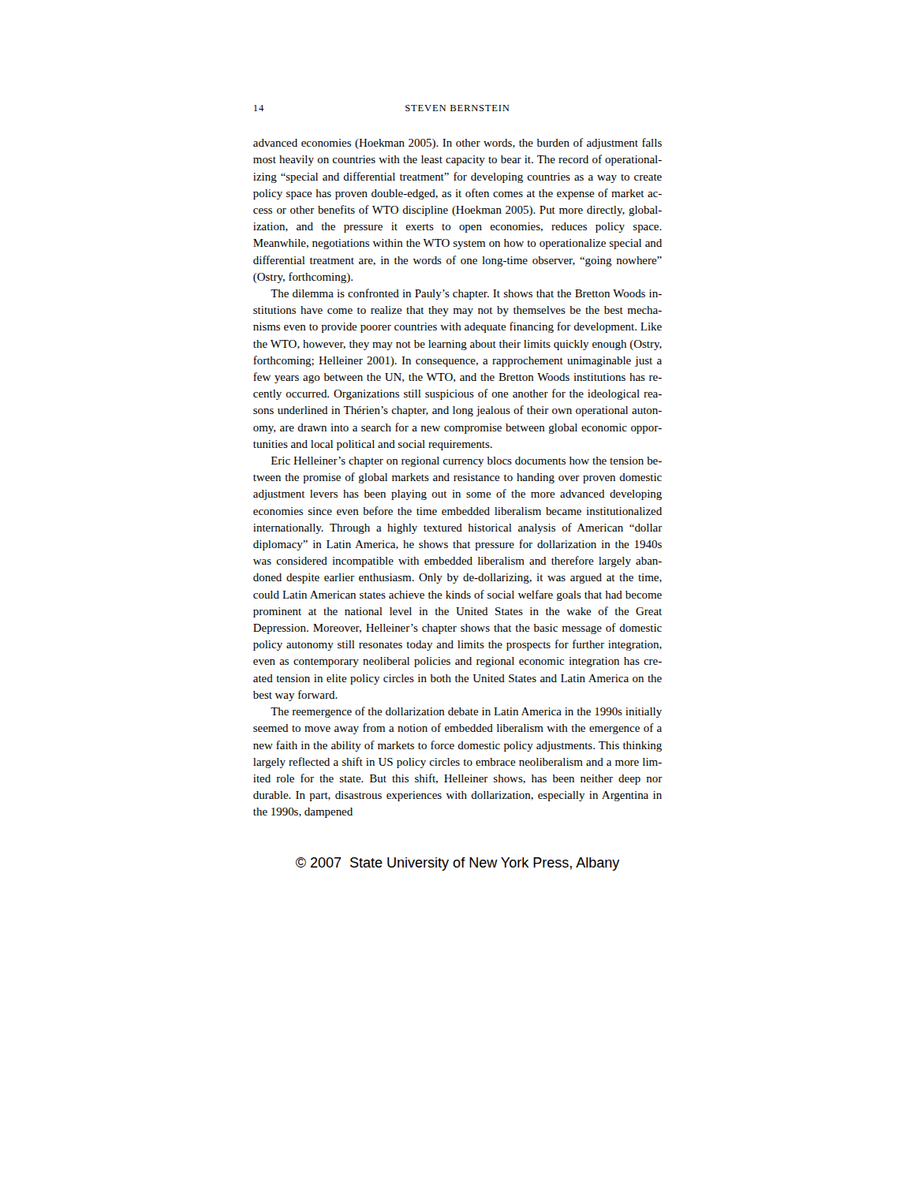14 STEVEN BERNSTEIN
advanced economies (Hoekman 2005). In other words, the burden of adjustment falls most heavily on countries with the least capacity to bear it. The record of operationalizing “special and differential treatment” for developing countries as a way to create policy space has proven double-edged, as it often comes at the expense of market access or other benefits of WTO discipline (Hoekman 2005). Put more directly, globalization, and the pressure it exerts to open economies, reduces policy space. Meanwhile, negotiations within the WTO system on how to operationalize special and differential treatment are, in the words of one long-time observer, “going nowhere” (Ostry, forthcoming).
The dilemma is confronted in Pauly’s chapter. It shows that the Bretton Woods institutions have come to realize that they may not by themselves be the best mechanisms even to provide poorer countries with adequate financing for development. Like the WTO, however, they may not be learning about their limits quickly enough (Ostry, forthcoming; Helleiner 2001). In consequence, a rapprochement unimaginable just a few years ago between the UN, the WTO, and the Bretton Woods institutions has recently occurred. Organizations still suspicious of one another for the ideological reasons underlined in Thérien’s chapter, and long jealous of their own operational autonomy, are drawn into a search for a new compromise between global economic opportunities and local political and social requirements.
Eric Helleiner’s chapter on regional currency blocs documents how the tension between the promise of global markets and resistance to handing over proven domestic adjustment levers has been playing out in some of the more advanced developing economies since even before the time embedded liberalism became institutionalized internationally. Through a highly textured historical analysis of American “dollar diplomacy” in Latin America, he shows that pressure for dollarization in the 1940s was considered incompatible with embedded liberalism and therefore largely abandoned despite earlier enthusiasm. Only by de-dollarizing, it was argued at the time, could Latin American states achieve the kinds of social welfare goals that had become prominent at the national level in the United States in the wake of the Great Depression. Moreover, Helleiner’s chapter shows that the basic message of domestic policy autonomy still resonates today and limits the prospects for further integration, even as contemporary neoliberal policies and regional economic integration has created tension in elite policy circles in both the United States and Latin America on the best way forward.
The reemergence of the dollarization debate in Latin America in the 1990s initially seemed to move away from a notion of embedded liberalism with the emergence of a new faith in the ability of markets to force domestic policy adjustments. This thinking largely reflected a shift in US policy circles to embrace neoliberalism and a more limited role for the state. But this shift, Helleiner shows, has been neither deep nor durable. In part, disastrous experiences with dollarization, especially in Argentina in the 1990s, dampened
© 2007 State University of New York Press, Albany